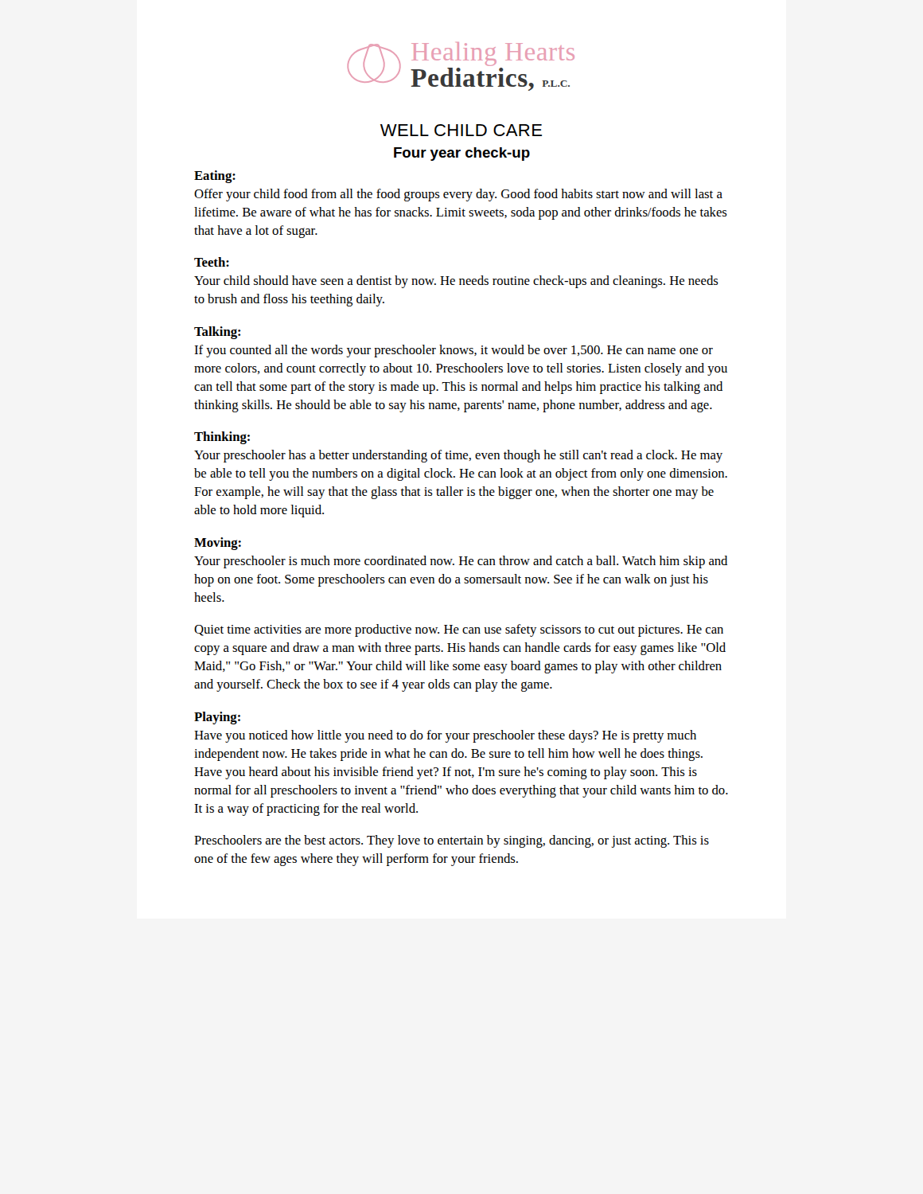Healing Hearts
Pediatrics, P.L.C.
WELL CHILD CARE
Four year check-up
Eating:
Offer your child food from all the food groups every day. Good food habits start now and will last a lifetime. Be aware of what he has for snacks. Limit sweets, soda pop and other drinks/foods he takes that have a lot of sugar.
Teeth:
Your child should have seen a dentist by now. He needs routine check-ups and cleanings. He needs to brush and floss his teething daily.
Talking:
If you counted all the words your preschooler knows, it would be over 1,500. He can name one or more colors, and count correctly to about 10. Preschoolers love to tell stories. Listen closely and you can tell that some part of the story is made up. This is normal and helps him practice his talking and thinking skills. He should be able to say his name, parents' name, phone number, address and age.
Thinking:
Your preschooler has a better understanding of time, even though he still can't read a clock. He may be able to tell you the numbers on a digital clock. He can look at an object from only one dimension. For example, he will say that the glass that is taller is the bigger one, when the shorter one may be able to hold more liquid.
Moving:
Your preschooler is much more coordinated now. He can throw and catch a ball. Watch him skip and hop on one foot. Some preschoolers can even do a somersault now. See if he can walk on just his heels.
Quiet time activities are more productive now. He can use safety scissors to cut out pictures. He can copy a square and draw a man with three parts. His hands can handle cards for easy games like "Old Maid," "Go Fish," or "War." Your child will like some easy board games to play with other children and yourself. Check the box to see if 4 year olds can play the game.
Playing:
Have you noticed how little you need to do for your preschooler these days? He is pretty much independent now. He takes pride in what he can do. Be sure to tell him how well he does things. Have you heard about his invisible friend yet? If not, I'm sure he's coming to play soon. This is normal for all preschoolers to invent a "friend" who does everything that your child wants him to do. It is a way of practicing for the real world.
Preschoolers are the best actors. They love to entertain by singing, dancing, or just acting. This is one of the few ages where they will perform for your friends.